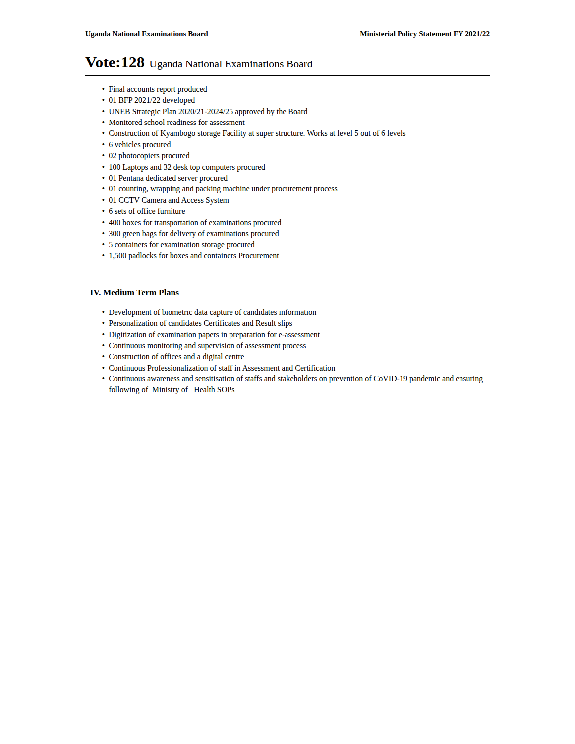Uganda National Examinations Board Ministerial Policy Statement FY 2021/22
Vote:128 Uganda National Examinations Board
Final accounts report produced
01 BFP 2021/22 developed
UNEB Strategic Plan 2020/21-2024/25 approved by the Board
Monitored school readiness for assessment
Construction of Kyambogo storage Facility at super structure. Works at level 5 out of 6 levels
6 vehicles procured
02 photocopiers procured
100 Laptops and 32 desk top computers procured
01 Pentana dedicated server procured
01 counting, wrapping and packing machine under procurement process
01 CCTV Camera and Access System
6 sets of office furniture
400 boxes for transportation of examinations procured
300 green bags for delivery of examinations procured
5 containers for examination storage procured
1,500 padlocks for boxes and containers Procurement
IV. Medium Term Plans
Development of biometric data capture of candidates information
Personalization of candidates Certificates and Result slips
Digitization of examination papers in preparation for e-assessment
Continuous monitoring and supervision of assessment process
Construction of offices and a digital centre
Continuous Professionalization of staff in Assessment and Certification
Continuous awareness and sensitisation of staffs and stakeholders on prevention of CoVID-19 pandemic and ensuring following of Ministry of Health SOPs